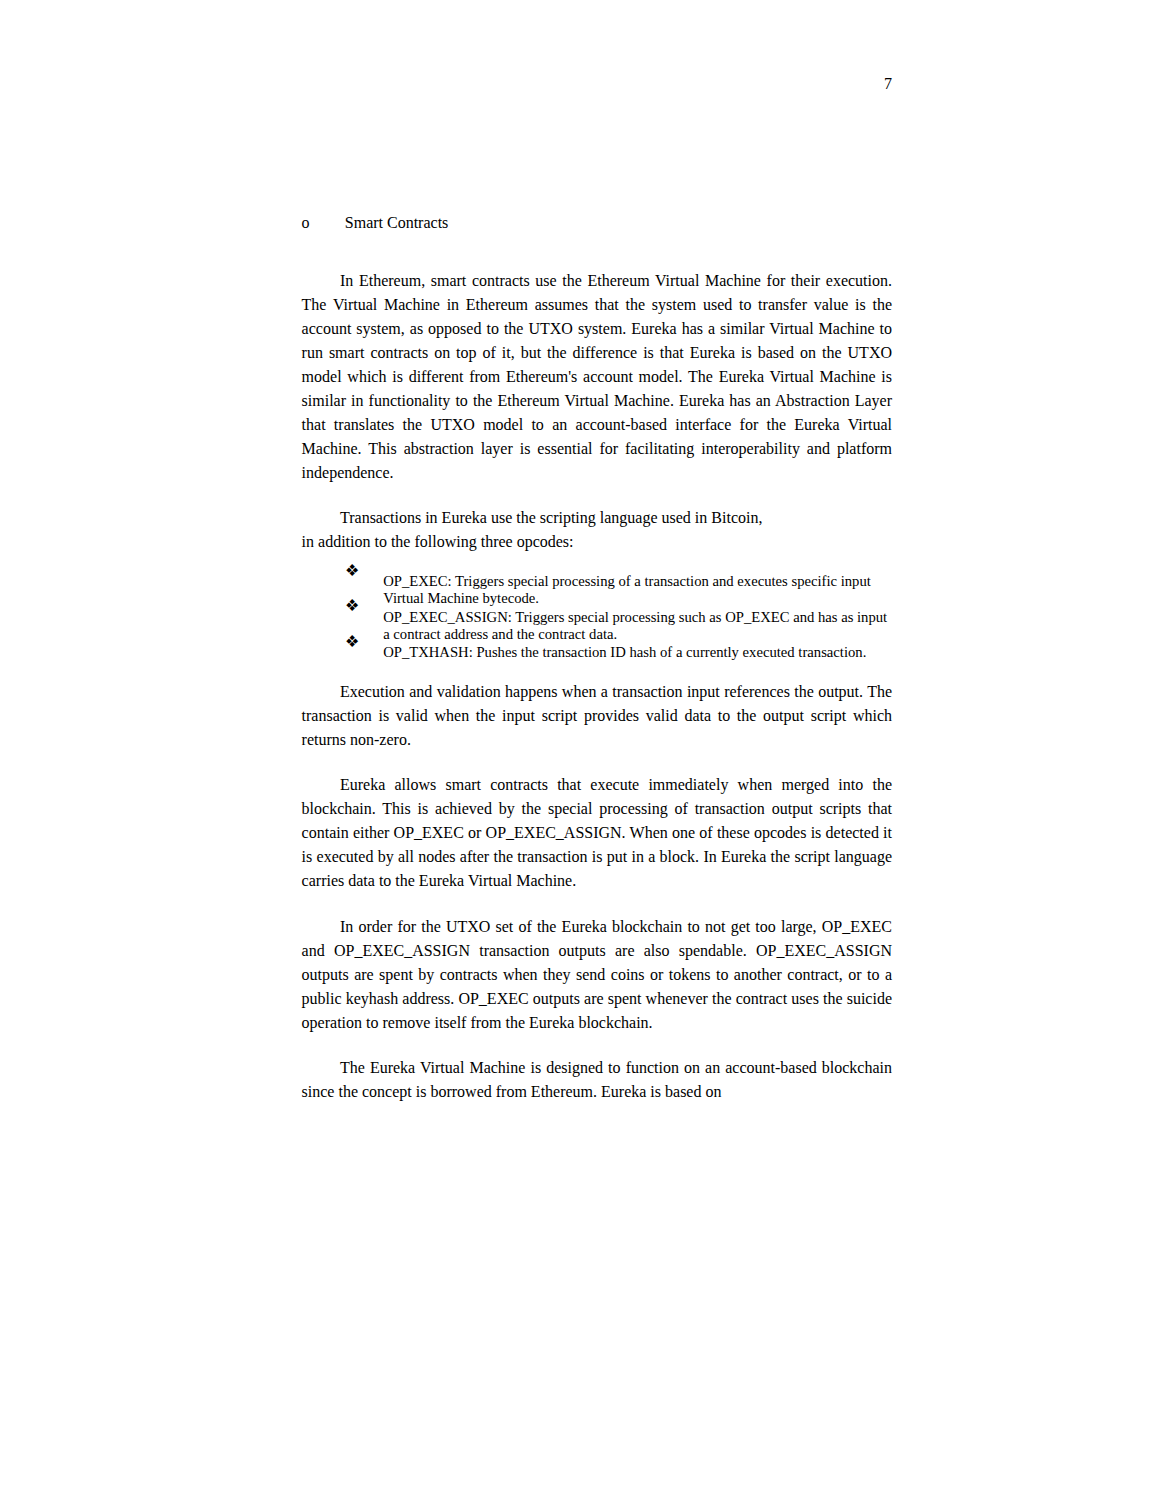7
oSmart Contracts
In Ethereum, smart contracts use the Ethereum Virtual Machine for their execution. The Virtual Machine in Ethereum assumes that the system used to transfer value is the account system, as opposed to the UTXO system. Eureka has a similar Virtual Machine to run smart contracts on top of it, but the difference is that Eureka is based on the UTXO model which is different from Ethereum's account model. The Eureka Virtual Machine is similar in functionality to the Ethereum Virtual Machine. Eureka has an Abstraction Layer that translates the UTXO model to an account-based interface for the Eureka Virtual Machine. This abstraction layer is essential for facilitating interoperability and platform independence.
Transactions in Eureka use the scripting language used in Bitcoin,
in addition to the following three opcodes:
❖OP_EXEC: Triggers special processing of a transaction and executes specific input Virtual Machine bytecode.
❖OP_EXEC_ASSIGN: Triggers special processing such as OP_EXEC and has as input a contract address and the contract data.
❖OP_TXHASH: Pushes the transaction ID hash of a currently executed transaction.
Execution and validation happens when a transaction input references the output. The transaction is valid when the input script provides valid data to the output script which returns non-zero.
Eureka allows smart contracts that execute immediately when merged into the blockchain. This is achieved by the special processing of transaction output scripts that contain either OP_EXEC or OP_EXEC_ASSIGN. When one of these opcodes is detected it is executed by all nodes after the transaction is put in a block. In Eureka the script language carries data to the Eureka Virtual Machine.
In order for the UTXO set of the Eureka blockchain to not get too large, OP_EXEC and OP_EXEC_ASSIGN transaction outputs are also spendable. OP_EXEC_ASSIGN outputs are spent by contracts when they send coins or tokens to another contract, or to a public keyhash address. OP_EXEC outputs are spent whenever the contract uses the suicide operation to remove itself from the Eureka blockchain.
The Eureka Virtual Machine is designed to function on an account-based blockchain since the concept is borrowed from Ethereum. Eureka is based on